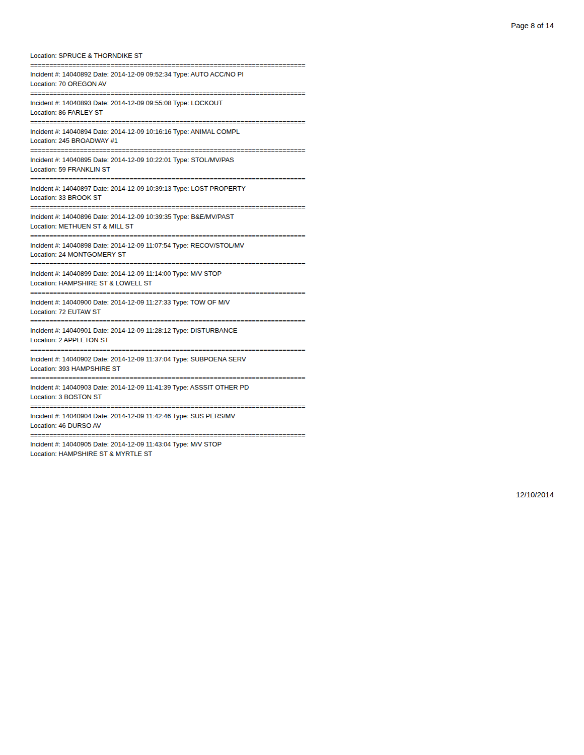Page 8 of 14
Location: SPRUCE & THORNDIKE ST ======================================================================== Incident #: 14040892 Date: 2014-12-09 09:52:34 Type: AUTO ACC/NO PI Location: 70 OREGON AV ======================================================================== Incident #: 14040893 Date: 2014-12-09 09:55:08 Type: LOCKOUT Location: 86 FARLEY ST ======================================================================== Incident #: 14040894 Date: 2014-12-09 10:16:16 Type: ANIMAL COMPL Location: 245 BROADWAY #1 ======================================================================== Incident #: 14040895 Date: 2014-12-09 10:22:01 Type: STOL/MV/PAS Location: 59 FRANKLIN ST ======================================================================== Incident #: 14040897 Date: 2014-12-09 10:39:13 Type: LOST PROPERTY Location: 33 BROOK ST ======================================================================== Incident #: 14040896 Date: 2014-12-09 10:39:35 Type: B&E/MV/PAST Location: METHUEN ST & MILL ST ======================================================================== Incident #: 14040898 Date: 2014-12-09 11:07:54 Type: RECOV/STOL/MV Location: 24 MONTGOMERY ST ======================================================================== Incident #: 14040899 Date: 2014-12-09 11:14:00 Type: M/V STOP Location: HAMPSHIRE ST & LOWELL ST ======================================================================== Incident #: 14040900 Date: 2014-12-09 11:27:33 Type: TOW OF M/V Location: 72 EUTAW ST ======================================================================== Incident #: 14040901 Date: 2014-12-09 11:28:12 Type: DISTURBANCE Location: 2 APPLETON ST ======================================================================== Incident #: 14040902 Date: 2014-12-09 11:37:04 Type: SUBPOENA SERV Location: 393 HAMPSHIRE ST ======================================================================== Incident #: 14040903 Date: 2014-12-09 11:41:39 Type: ASSSIT OTHER PD Location: 3 BOSTON ST ======================================================================== Incident #: 14040904 Date: 2014-12-09 11:42:46 Type: SUS PERS/MV Location: 46 DURSO AV ======================================================================== Incident #: 14040905 Date: 2014-12-09 11:43:04 Type: M/V STOP Location: HAMPSHIRE ST & MYRTLE ST
12/10/2014